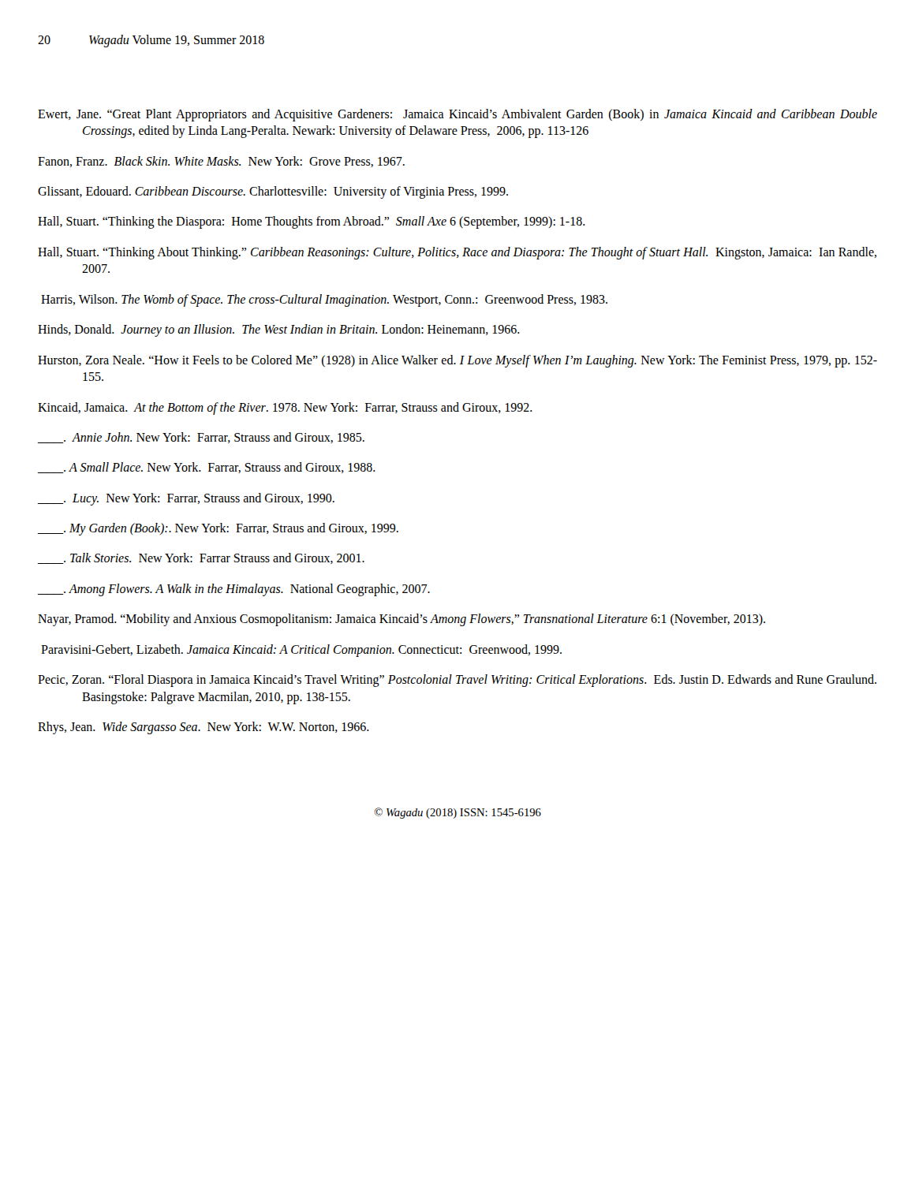20
Wagadu Volume 19, Summer 2018
Ewert, Jane. “Great Plant Appropriators and Acquisitive Gardeners: Jamaica Kincaid’s Ambivalent Garden (Book) in Jamaica Kincaid and Caribbean Double Crossings, edited by Linda Lang-Peralta. Newark: University of Delaware Press, 2006, pp. 113-126
Fanon, Franz. Black Skin. White Masks. New York: Grove Press, 1967.
Glissant, Edouard. Caribbean Discourse. Charlottesville: University of Virginia Press, 1999.
Hall, Stuart. “Thinking the Diaspora: Home Thoughts from Abroad.” Small Axe 6 (September, 1999): 1-18.
Hall, Stuart. “Thinking About Thinking.” Caribbean Reasonings: Culture, Politics, Race and Diaspora: The Thought of Stuart Hall. Kingston, Jamaica: Ian Randle, 2007.
Harris, Wilson. The Womb of Space. The cross-Cultural Imagination. Westport, Conn.: Greenwood Press, 1983.
Hinds, Donald. Journey to an Illusion. The West Indian in Britain. London: Heinemann, 1966.
Hurston, Zora Neale. “How it Feels to be Colored Me” (1928) in Alice Walker ed. I Love Myself When I’m Laughing. New York: The Feminist Press, 1979, pp. 152-155.
Kincaid, Jamaica. At the Bottom of the River. 1978. New York: Farrar, Strauss and Giroux, 1992.
____. Annie John. New York: Farrar, Strauss and Giroux, 1985.
____. A Small Place. New York. Farrar, Strauss and Giroux, 1988.
____. Lucy. New York: Farrar, Strauss and Giroux, 1990.
____. My Garden (Book):. New York: Farrar, Straus and Giroux, 1999.
____. Talk Stories. New York: Farrar Strauss and Giroux, 2001.
____. Among Flowers. A Walk in the Himalayas. National Geographic, 2007.
Nayar, Pramod. “Mobility and Anxious Cosmopolitanism: Jamaica Kincaid’s Among Flowers,” Transnational Literature 6:1 (November, 2013).
Paravisini-Gebert, Lizabeth. Jamaica Kincaid: A Critical Companion. Connecticut: Greenwood, 1999.
Pecic, Zoran. “Floral Diaspora in Jamaica Kincaid’s Travel Writing” Postcolonial Travel Writing: Critical Explorations. Eds. Justin D. Edwards and Rune Graulund. Basingstoke: Palgrave Macmilan, 2010, pp. 138-155.
Rhys, Jean. Wide Sargasso Sea. New York: W.W. Norton, 1966.
© Wagadu (2018) ISSN: 1545-6196